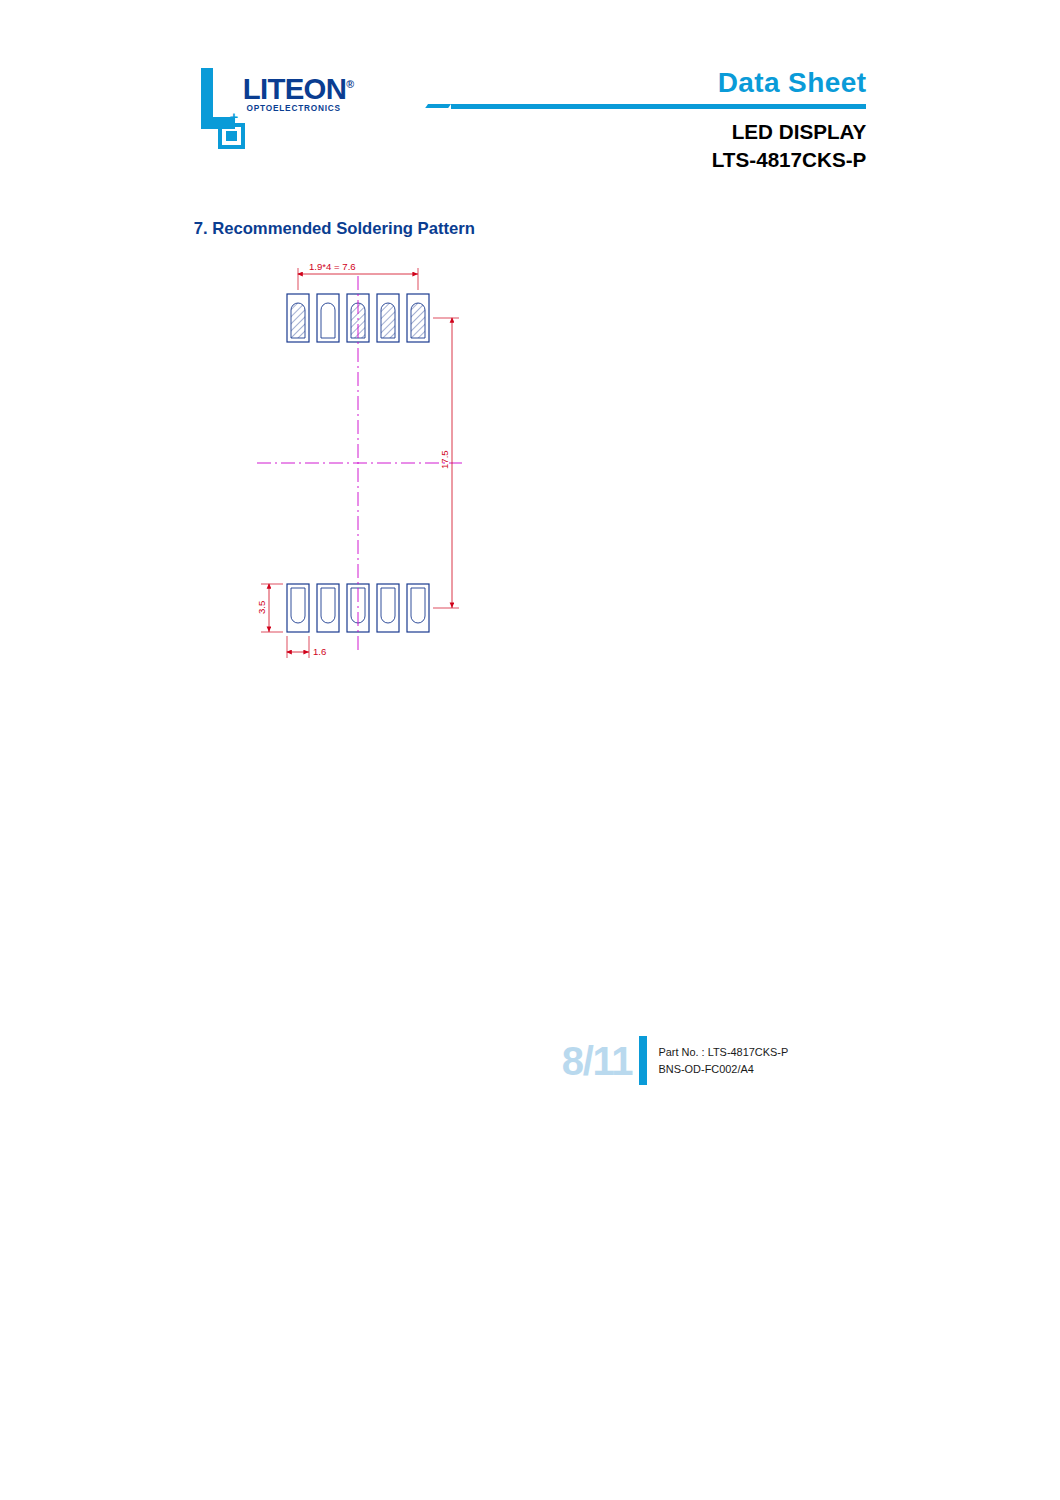LITEON®
OPTOELECTRONICS
+
Data Sheet
LED DISPLAY
LTS-4817CKS-P
7. Recommended Soldering Pattern
1.9*4 = 7.6 17.5 3.5 1.6
8/11
Part No. : LTS-4817CKS-P
BNS-OD-FC002/A4